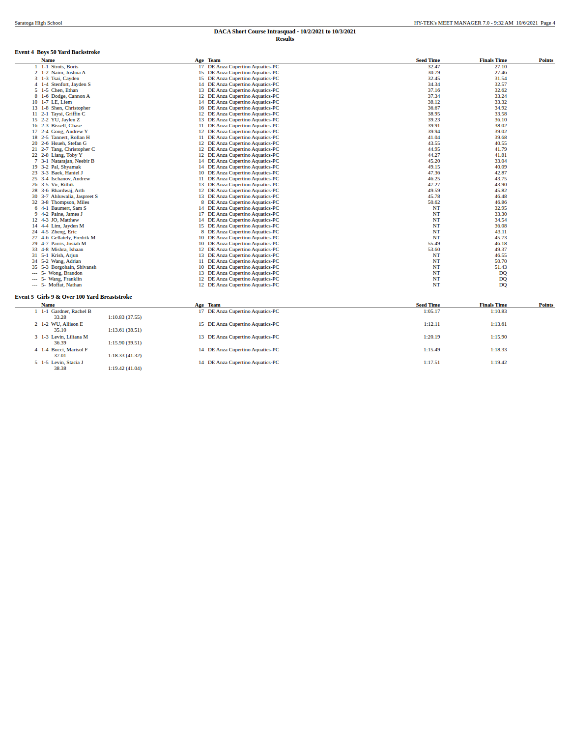Saratoga High School
HY-TEK's MEET MANAGER 7.0 - 9:32 AM 10/6/2021 Page 4
DACA Short Course Intrasquad - 10/2/2021 to 10/3/2021
Results
Event 4 Boys 50 Yard Backstroke
| | Name | Age | Team | Seed Time | Finals Time | Points |
| --- | --- | --- | --- | --- | --- | --- |
| 1 | 1-1 Strots, Boris | 17 | DE Anza Cupertino Aquatics-PC | 32.47 | 27.10 | |
| 2 | 1-2 Naim, Joshua A | 15 | DE Anza Cupertino Aquatics-PC | 30.79 | 27.46 | |
| 3 | 1-3 Tsai, Cayden | 15 | DE Anza Cupertino Aquatics-PC | 32.45 | 31.54 | |
| 4 | 1-4 Stenfort, Jayden S | 14 | DE Anza Cupertino Aquatics-PC | 34.34 | 32.57 | |
| 5 | 1-5 Chen, Ethan | 13 | DE Anza Cupertino Aquatics-PC | 37.16 | 32.62 | |
| 8 | 1-6 Dodge, Cannon A | 12 | DE Anza Cupertino Aquatics-PC | 37.34 | 33.24 | |
| 10 | 1-7 LE, Liem | 14 | DE Anza Cupertino Aquatics-PC | 38.12 | 33.32 | |
| 13 | 1-8 Shen, Christopher | 16 | DE Anza Cupertino Aquatics-PC | 36.67 | 34.92 | |
| 11 | 2-1 Taysi, Griffin C | 12 | DE Anza Cupertino Aquatics-PC | 38.95 | 33.58 | |
| 15 | 2-2 YU, Jaylen Z | 13 | DE Anza Cupertino Aquatics-PC | 39.23 | 36.10 | |
| 16 | 2-3 Bissell, Chase | 11 | DE Anza Cupertino Aquatics-PC | 39.91 | 38.02 | |
| 17 | 2-4 Gong, Andrew Y | 12 | DE Anza Cupertino Aquatics-PC | 39.94 | 39.02 | |
| 18 | 2-5 Tannert, Rollan H | 11 | DE Anza Cupertino Aquatics-PC | 41.04 | 39.68 | |
| 20 | 2-6 Hsueh, Stefan G | 12 | DE Anza Cupertino Aquatics-PC | 43.55 | 40.55 | |
| 21 | 2-7 Tang, Christopher C | 12 | DE Anza Cupertino Aquatics-PC | 44.95 | 41.79 | |
| 22 | 2-8 Liang, Toby Y | 12 | DE Anza Cupertino Aquatics-PC | 44.27 | 41.81 | |
| 7 | 3-1 Natarajan, Neebir B | 14 | DE Anza Cupertino Aquatics-PC | 45.20 | 33.04 | |
| 19 | 3-2 Pal, Shyamak | 14 | DE Anza Cupertino Aquatics-PC | 49.15 | 40.09 | |
| 23 | 3-3 Baek, Haniel J | 10 | DE Anza Cupertino Aquatics-PC | 47.36 | 42.87 | |
| 25 | 3-4 Ischanov, Andrew | 11 | DE Anza Cupertino Aquatics-PC | 46.25 | 43.75 | |
| 26 | 3-5 Vir, Rithik | 13 | DE Anza Cupertino Aquatics-PC | 47.27 | 43.90 | |
| 28 | 3-6 Bhardwaj, Arth | 12 | DE Anza Cupertino Aquatics-PC | 49.59 | 45.82 | |
| 30 | 3-7 Ahluwalia, Jaspreet S | 13 | DE Anza Cupertino Aquatics-PC | 45.78 | 46.48 | |
| 32 | 3-8 Thompson, Miles | 8 | DE Anza Cupertino Aquatics-PC | 50.62 | 46.86 | |
| 6 | 4-1 Baumert, Sam S | 14 | DE Anza Cupertino Aquatics-PC | NT | 32.95 | |
| 9 | 4-2 Paine, James J | 17 | DE Anza Cupertino Aquatics-PC | NT | 33.30 | |
| 12 | 4-3 JO, Matthew | 14 | DE Anza Cupertino Aquatics-PC | NT | 34.54 | |
| 14 | 4-4 Lim, Jayden M | 15 | DE Anza Cupertino Aquatics-PC | NT | 36.08 | |
| 24 | 4-5 Zheng, Eric | 8 | DE Anza Cupertino Aquatics-PC | NT | 43.11 | |
| 27 | 4-6 Gellately, Fredrik M | 10 | DE Anza Cupertino Aquatics-PC | NT | 45.73 | |
| 29 | 4-7 Parris, Josiah M | 10 | DE Anza Cupertino Aquatics-PC | 55.49 | 46.18 | |
| 33 | 4-8 Mishra, Ishaan | 12 | DE Anza Cupertino Aquatics-PC | 53.60 | 49.37 | |
| 31 | 5-1 Krish, Arjun | 13 | DE Anza Cupertino Aquatics-PC | NT | 46.55 | |
| 34 | 5-2 Wang, Adrian | 11 | DE Anza Cupertino Aquatics-PC | NT | 50.70 | |
| 35 | 5-3 Borgohain, Shivansh | 10 | DE Anza Cupertino Aquatics-PC | NT | 51.43 | |
| --- | 5- Wong, Brandon | 13 | DE Anza Cupertino Aquatics-PC | NT | DQ | |
| --- | 5- Wang, Franklin | 12 | DE Anza Cupertino Aquatics-PC | NT | DQ | |
| --- | 5- Moffat, Nathan | 12 | DE Anza Cupertino Aquatics-PC | NT | DQ | |
Event 5 Girls 9 & Over 100 Yard Breaststroke
| | Name | Age | Team | Seed Time | Finals Time | Points |
| --- | --- | --- | --- | --- | --- | --- |
| 1 | 1-1 Gardner, Rachel B | 17 | DE Anza Cupertino Aquatics-PC | 1:05.17 | 1:10.83 | |
| | 33.28 1:10.83 (37.55) |
| 2 | 1-2 WU, Allison E | 15 | DE Anza Cupertino Aquatics-PC | 1:12.11 | 1:13.61 | |
| | 35.10 1:13.61 (38.51) |
| 3 | 1-3 Levin, Liliana M | 13 | DE Anza Cupertino Aquatics-PC | 1:20.19 | 1:15.90 | |
| | 36.39 1:15.90 (39.51) |
| 4 | 1-4 Bucci, Marisol F | 14 | DE Anza Cupertino Aquatics-PC | 1:15.49 | 1:18.33 | |
| | 37.01 1:18.33 (41.32) |
| 5 | 1-5 Levin, Stacia J | 14 | DE Anza Cupertino Aquatics-PC | 1:17.51 | 1:19.42 | |
| | 38.38 1:19.42 (41.04) |